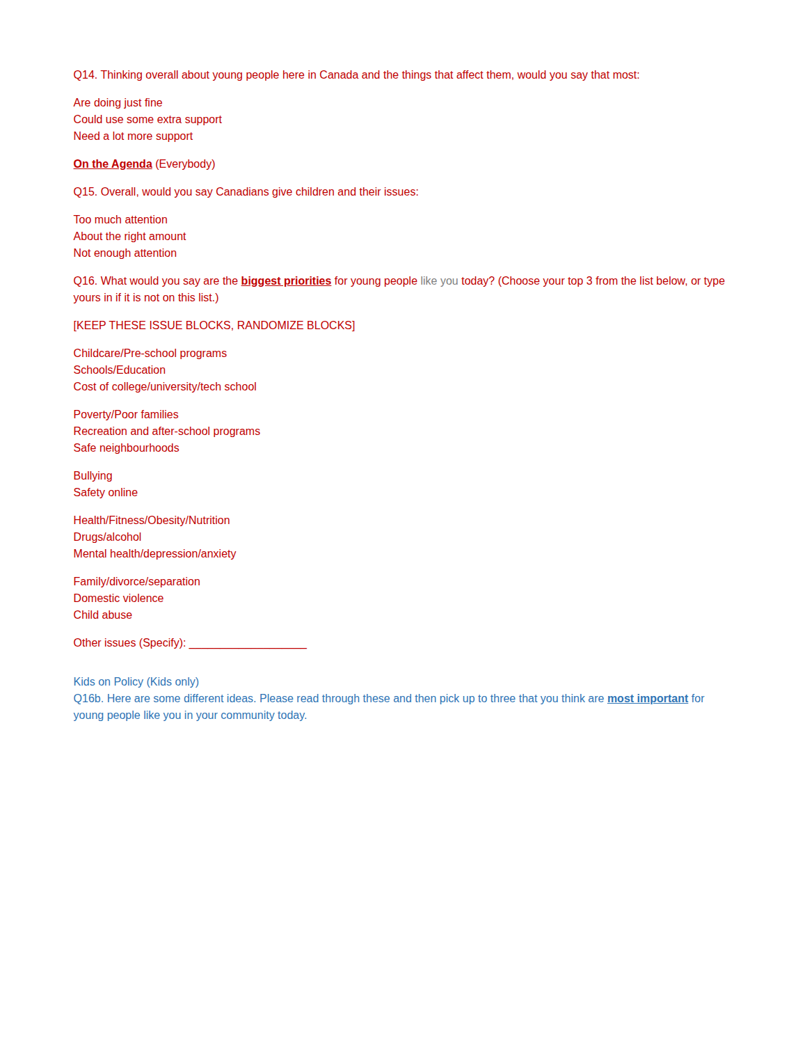Q14. Thinking overall about young people here in Canada and the things that affect them, would you say that most:
Are doing just fine
Could use some extra support
Need a lot more support
On the Agenda (Everybody)
Q15. Overall, would you say Canadians give children and their issues:
Too much attention
About the right amount
Not enough attention
Q16. What would you say are the biggest priorities for young people like you today? (Choose your top 3 from the list below, or type yours in if it is not on this list.)
[KEEP THESE ISSUE BLOCKS, RANDOMIZE BLOCKS]
Childcare/Pre-school programs
Schools/Education
Cost of college/university/tech school
Poverty/Poor families
Recreation and after-school programs
Safe neighbourhoods
Bullying
Safety online
Health/Fitness/Obesity/Nutrition
Drugs/alcohol
Mental health/depression/anxiety
Family/divorce/separation
Domestic violence
Child abuse
Other issues (Specify): ___________________
Kids on Policy (Kids only)
Q16b. Here are some different ideas. Please read through these and then pick up to three that you think are most important for young people like you in your community today.